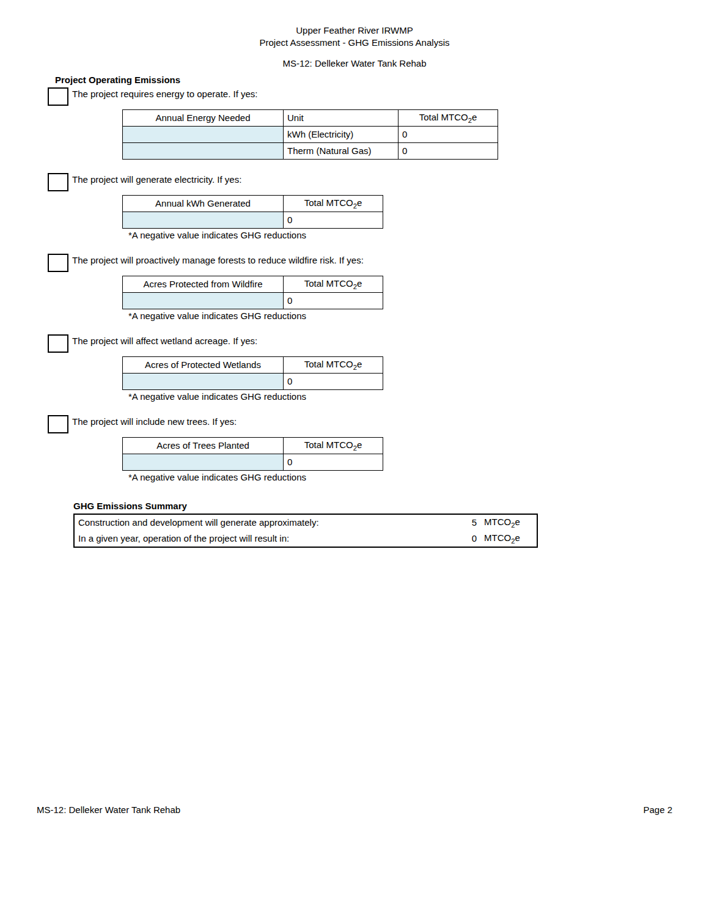Upper Feather River IRWMP
Project Assessment - GHG Emissions Analysis
MS-12: Delleker Water Tank Rehab
Project Operating Emissions
The project requires energy to operate. If yes:
| Annual Energy Needed | Unit | Total MTCO 2 e |
| --- | --- | --- |
| | kWh (Electricity) | 0 |
| | Therm (Natural Gas) | 0 |
The project will generate electricity. If yes:
| Annual kWh Generated | Total MTCO 2 e |
| --- | --- |
| | 0 |
*A negative value indicates GHG reductions
The project will proactively manage forests to reduce wildfire risk. If yes:
| Acres Protected from Wildfire | Total MTCO 2 e |
| --- | --- |
| | 0 |
*A negative value indicates GHG reductions
The project will affect wetland acreage. If yes:
| Acres of Protected Wetlands | Total MTCO 2 e |
| --- | --- |
| | 0 |
*A negative value indicates GHG reductions
The project will include new trees. If yes:
| Acres of Trees Planted | Total MTCO 2 e |
| --- | --- |
| | 0 |
*A negative value indicates GHG reductions
GHG Emissions Summary
| Construction and development will generate approximately: | 5 | MTCO 2 e |
| In a given year, operation of the project will result in: | 0 | MTCO 2 e |
MS-12: Delleker Water Tank Rehab
Page 2